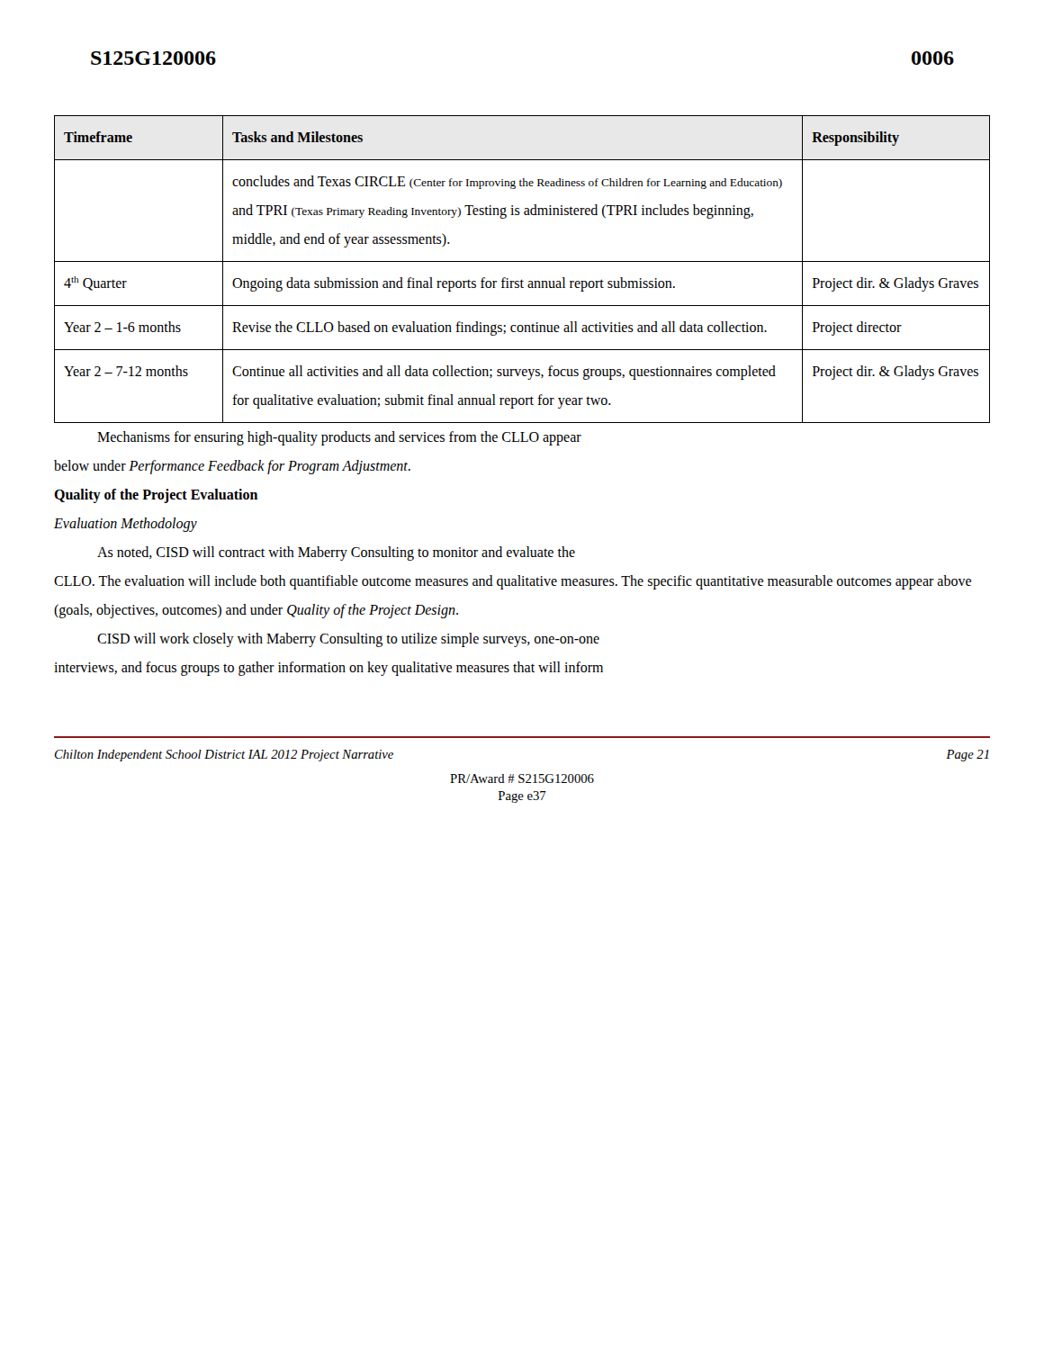S125G120006 0006
| Timeframe | Tasks and Milestones | Responsibility |
| --- | --- | --- |
| | concludes and Texas CIRCLE (Center for Improving the Readiness of Children for Learning and Education) and TPRI (Texas Primary Reading Inventory) Testing is administered (TPRI includes beginning, middle, and end of year assessments). | |
| 4 th Quarter | Ongoing data submission and final reports for first annual report submission. | Project dir. & Gladys Graves |
| Year 2 – 1-6 months | Revise the CLLO based on evaluation findings; continue all activities and all data collection. | Project director |
| Year 2 – 7-12 months | Continue all activities and all data collection; surveys, focus groups, questionnaires completed for qualitative evaluation; submit final annual report for year two. | Project dir. & Gladys Graves |
Mechanisms for ensuring high-quality products and services from the CLLO appear
below under Performance Feedback for Program Adjustment.
Quality of the Project Evaluation
Evaluation Methodology
As noted, CISD will contract with Maberry Consulting to monitor and evaluate the
CLLO. The evaluation will include both quantifiable outcome measures and qualitative measures. The specific quantitative measurable outcomes appear above (goals, objectives, outcomes) and under Quality of the Project Design.
CISD will work closely with Maberry Consulting to utilize simple surveys, one-on-one
interviews, and focus groups to gather information on key qualitative measures that will inform
Chilton Independent School District IAL 2012 Project Narrative Page 21
PR/Award # S215G120006
Page e37